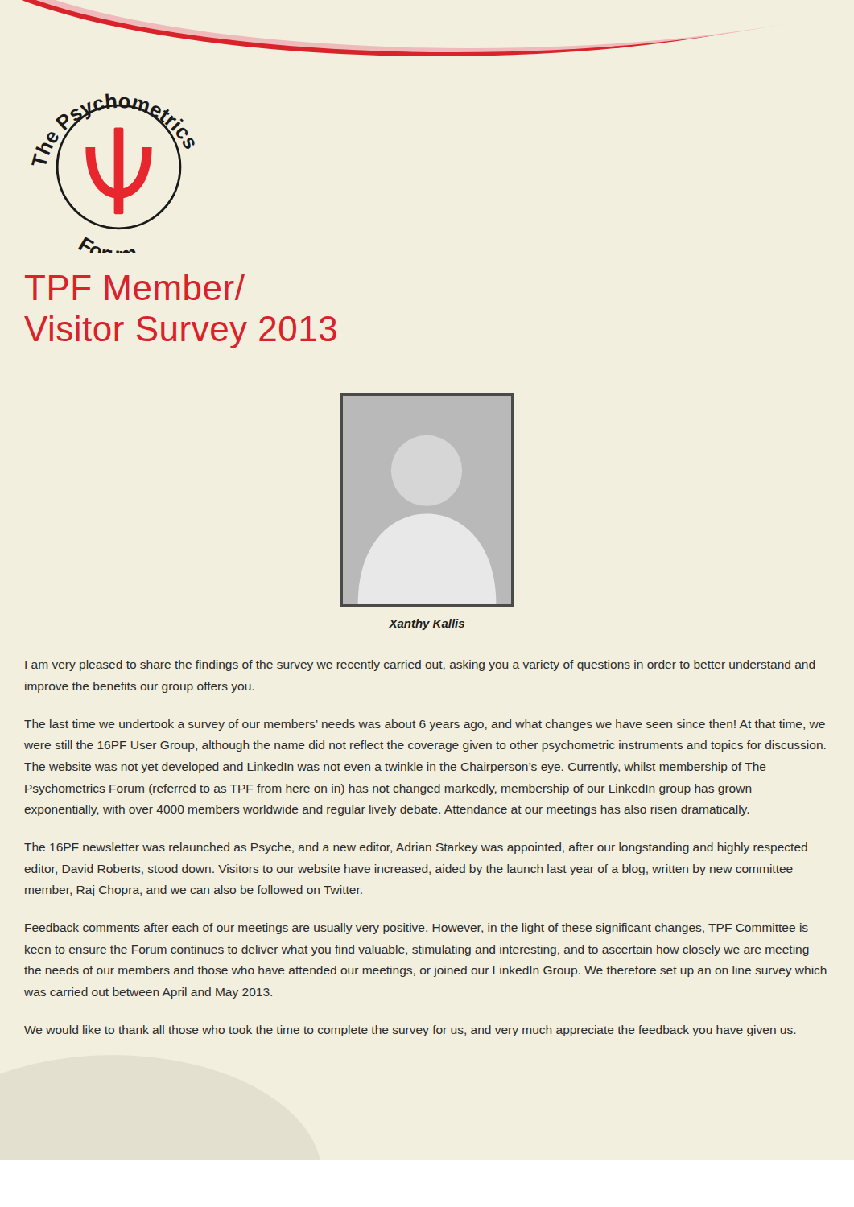The Psychometrics Forum
TPF Member/
Visitor Survey 2013
Xanthy Kallis
I am very pleased to share the findings of the survey we recently carried out, asking you a variety of questions in order to better understand and improve the benefits our group offers you.
The last time we undertook a survey of our members’ needs was about 6 years ago, and what changes we have seen since then! At that time, we were still the 16PF User Group, although the name did not reflect the coverage given to other psychometric instruments and topics for discussion. The website was not yet developed and LinkedIn was not even a twinkle in the Chairperson’s eye. Currently, whilst membership of The Psychometrics Forum (referred to as TPF from here on in) has not changed markedly, membership of our LinkedIn group has grown exponentially, with over 4000 members worldwide and regular lively debate. Attendance at our meetings has also risen dramatically.
The 16PF newsletter was relaunched as Psyche, and a new editor, Adrian Starkey was appointed, after our longstanding and highly respected editor, David Roberts, stood down. Visitors to our website have increased, aided by the launch last year of a blog, written by new committee member, Raj Chopra, and we can also be followed on Twitter.
Feedback comments after each of our meetings are usually very positive. However, in the light of these significant changes, TPF Committee is keen to ensure the Forum continues to deliver what you find valuable, stimulating and interesting, and to ascertain how closely we are meeting the needs of our members and those who have attended our meetings, or joined our LinkedIn Group. We therefore set up an on line survey which was carried out between April and May 2013.
We would like to thank all those who took the time to complete the survey for us, and very much appreciate the feedback you have given us.
12